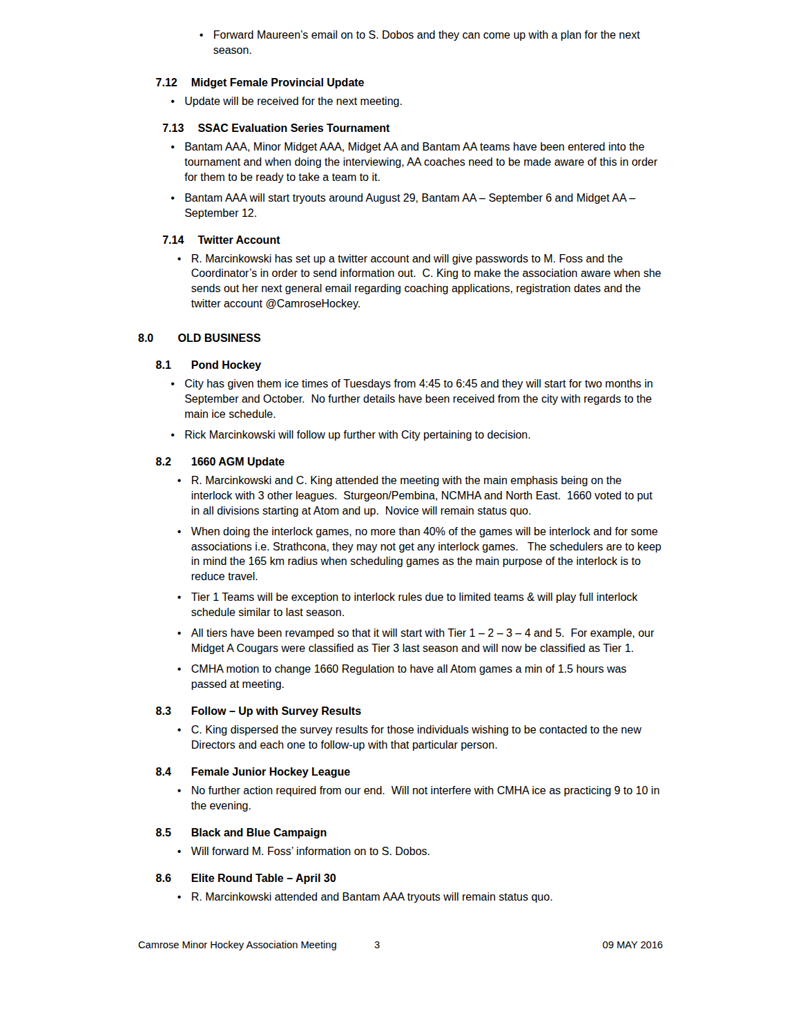Forward Maureen’s email on to S. Dobos and they can come up with a plan for the next season.
7.12 Midget Female Provincial Update
Update will be received for the next meeting.
7.13 SSAC Evaluation Series Tournament
Bantam AAA, Minor Midget AAA, Midget AA and Bantam AA teams have been entered into the tournament and when doing the interviewing, AA coaches need to be made aware of this in order for them to be ready to take a team to it.
Bantam AAA will start tryouts around August 29, Bantam AA – September 6 and Midget AA – September 12.
7.14 Twitter Account
R. Marcinkowski has set up a twitter account and will give passwords to M. Foss and the Coordinator’s in order to send information out. C. King to make the association aware when she sends out her next general email regarding coaching applications, registration dates and the twitter account @CamroseHockey.
8.0 OLD BUSINESS
8.1 Pond Hockey
City has given them ice times of Tuesdays from 4:45 to 6:45 and they will start for two months in September and October. No further details have been received from the city with regards to the main ice schedule.
Rick Marcinkowski will follow up further with City pertaining to decision.
8.21660 AGM Update
R. Marcinkowski and C. King attended the meeting with the main emphasis being on the interlock with 3 other leagues. Sturgeon/Pembina, NCMHA and North East. 1660 voted to put in all divisions starting at Atom and up. Novice will remain status quo.
When doing the interlock games, no more than 40% of the games will be interlock and for some associations i.e. Strathcona, they may not get any interlock games. The schedulers are to keep in mind the 165 km radius when scheduling games as the main purpose of the interlock is to reduce travel.
Tier 1 Teams will be exception to interlock rules due to limited teams & will play full interlock schedule similar to last season.
All tiers have been revamped so that it will start with Tier 1 – 2 – 3 – 4 and 5. For example, our Midget A Cougars were classified as Tier 3 last season and will now be classified as Tier 1.
CMHA motion to change 1660 Regulation to have all Atom games a min of 1.5 hours was passed at meeting.
8.3 Follow – Up with Survey Results
C. King dispersed the survey results for those individuals wishing to be contacted to the new Directors and each one to follow-up with that particular person.
8.4 Female Junior Hockey League
No further action required from our end. Will not interfere with CMHA ice as practicing 9 to 10 in the evening.
8.5 Black and Blue Campaign
Will forward M. Foss’ information on to S. Dobos.
8.6 Elite Round Table – April 30
R. Marcinkowski attended and Bantam AAA tryouts will remain status quo.
Camrose Minor Hockey Association Meeting
3
09 MAY 2016